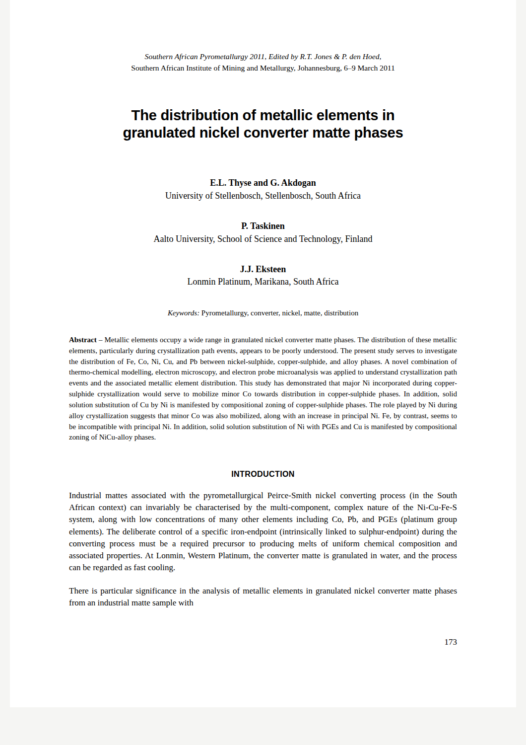Southern African Pyrometallurgy 2011, Edited by R.T. Jones & P. den Hoed,
Southern African Institute of Mining and Metallurgy, Johannesburg, 6–9 March 2011
The distribution of metallic elements in
granulated nickel converter matte phases
E.L. Thyse and G. Akdogan
University of Stellenbosch, Stellenbosch, South Africa
P. Taskinen
Aalto University, School of Science and Technology, Finland
J.J. Eksteen
Lonmin Platinum, Marikana, South Africa
Keywords: Pyrometallurgy, converter, nickel, matte, distribution
Abstract – Metallic elements occupy a wide range in granulated nickel converter matte phases. The distribution of these metallic elements, particularly during crystallization path events, appears to be poorly understood. The present study serves to investigate the distribution of Fe, Co, Ni, Cu, and Pb between nickel-sulphide, copper-sulphide, and alloy phases. A novel combination of thermo-chemical modelling, electron microscopy, and electron probe microanalysis was applied to understand crystallization path events and the associated metallic element distribution. This study has demonstrated that major Ni incorporated during copper-sulphide crystallization would serve to mobilize minor Co towards distribution in copper-sulphide phases. In addition, solid solution substitution of Cu by Ni is manifested by compositional zoning of copper-sulphide phases. The role played by Ni during alloy crystallization suggests that minor Co was also mobilized, along with an increase in principal Ni. Fe, by contrast, seems to be incompatible with principal Ni. In addition, solid solution substitution of Ni with PGEs and Cu is manifested by compositional zoning of NiCu-alloy phases.
INTRODUCTION
Industrial mattes associated with the pyrometallurgical Peirce-Smith nickel converting process (in the South African context) can invariably be characterised by the multi-component, complex nature of the Ni-Cu-Fe-S system, along with low concentrations of many other elements including Co, Pb, and PGEs (platinum group elements). The deliberate control of a specific iron-endpoint (intrinsically linked to sulphur-endpoint) during the converting process must be a required precursor to producing melts of uniform chemical composition and associated properties. At Lonmin, Western Platinum, the converter matte is granulated in water, and the process can be regarded as fast cooling.
There is particular significance in the analysis of metallic elements in granulated nickel converter matte phases from an industrial matte sample with
173